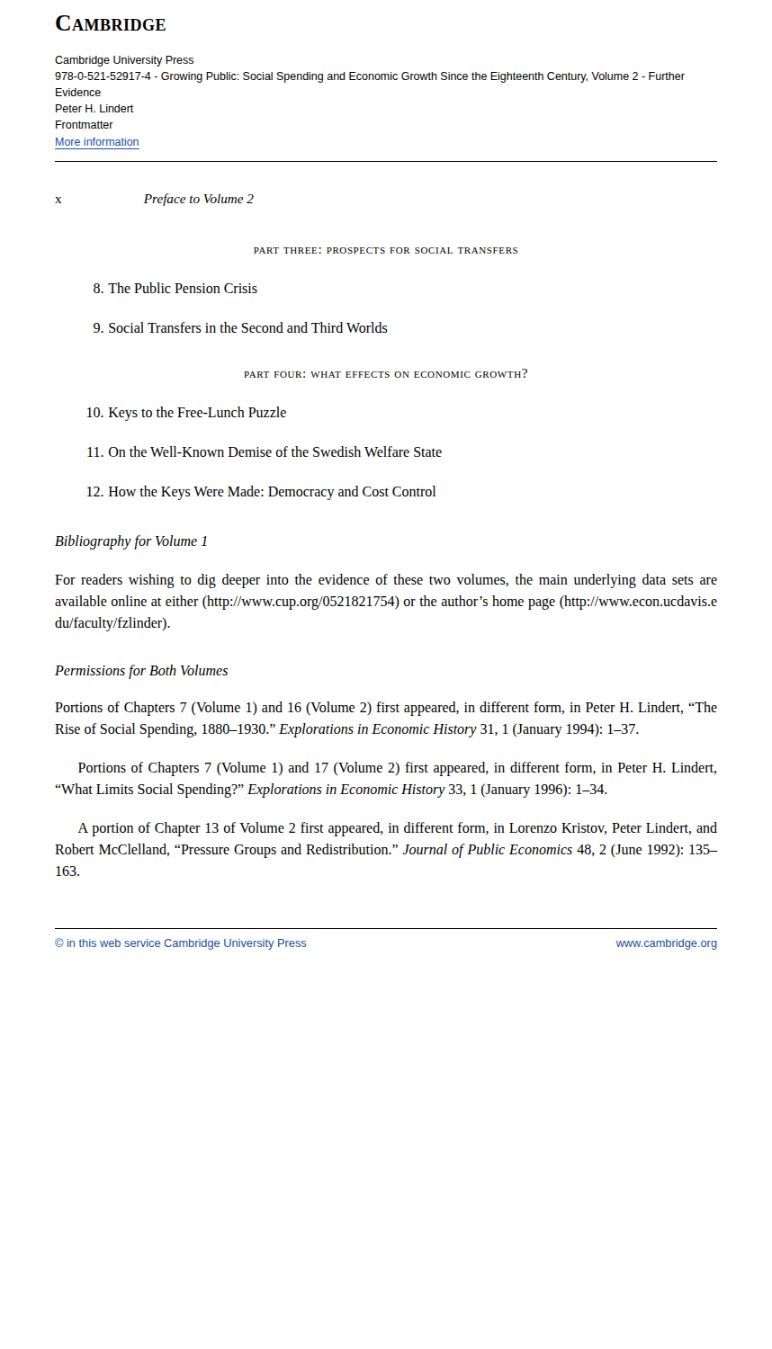Cambridge
Cambridge University Press
978-0-521-52917-4 - Growing Public: Social Spending and Economic Growth Since the Eighteenth Century, Volume 2 - Further Evidence
Peter H. Lindert
Frontmatter
More information
x Preface to Volume 2
part three: prospects for social transfers
8. The Public Pension Crisis
9. Social Transfers in the Second and Third Worlds
part four: what effects on economic growth?
10. Keys to the Free-Lunch Puzzle
11. On the Well-Known Demise of the Swedish Welfare State
12. How the Keys Were Made: Democracy and Cost Control
Bibliography for Volume 1
For readers wishing to dig deeper into the evidence of these two volumes, the main underlying data sets are available online at either (http://www.cup.org/0521821754) or the author’s home page (http://www.econ.ucdavis.edu/faculty/fzlinder).
Permissions for Both Volumes
Portions of Chapters 7 (Volume 1) and 16 (Volume 2) first appeared, in different form, in Peter H. Lindert, “The Rise of Social Spending, 1880–1930.” Explorations in Economic History 31, 1 (January 1994): 1–37.
Portions of Chapters 7 (Volume 1) and 17 (Volume 2) first appeared, in different form, in Peter H. Lindert, “What Limits Social Spending?” Explorations in Economic History 33, 1 (January 1996): 1–34.
A portion of Chapter 13 of Volume 2 first appeared, in different form, in Lorenzo Kristov, Peter Lindert, and Robert McClelland, “Pressure Groups and Redistribution.” Journal of Public Economics 48, 2 (June 1992): 135–163.
© in this web service Cambridge University Press www.cambridge.org